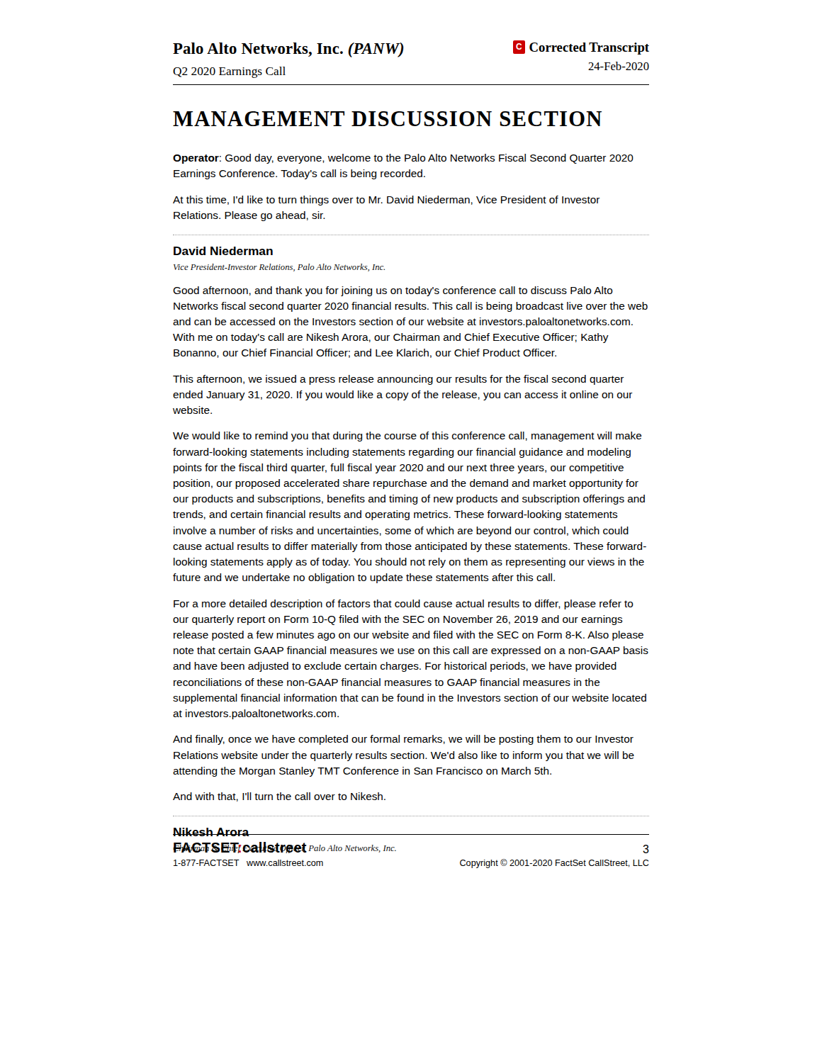Palo Alto Networks, Inc. (PANW)
Q2 2020 Earnings Call
CCorrected Transcript
24-Feb-2020
MANAGEMENT DISCUSSION SECTION
Operator: Good day, everyone, welcome to the Palo Alto Networks Fiscal Second Quarter 2020 Earnings Conference. Today's call is being recorded.
At this time, I'd like to turn things over to Mr. David Niederman, Vice President of Investor Relations. Please go ahead, sir.
David Niederman
Vice President-Investor Relations, Palo Alto Networks, Inc.
Good afternoon, and thank you for joining us on today's conference call to discuss Palo Alto Networks fiscal second quarter 2020 financial results. This call is being broadcast live over the web and can be accessed on the Investors section of our website at investors.paloaltonetworks.com. With me on today's call are Nikesh Arora, our Chairman and Chief Executive Officer; Kathy Bonanno, our Chief Financial Officer; and Lee Klarich, our Chief Product Officer.
This afternoon, we issued a press release announcing our results for the fiscal second quarter ended January 31, 2020. If you would like a copy of the release, you can access it online on our website.
We would like to remind you that during the course of this conference call, management will make forward-looking statements including statements regarding our financial guidance and modeling points for the fiscal third quarter, full fiscal year 2020 and our next three years, our competitive position, our proposed accelerated share repurchase and the demand and market opportunity for our products and subscriptions, benefits and timing of new products and subscription offerings and trends, and certain financial results and operating metrics. These forward-looking statements involve a number of risks and uncertainties, some of which are beyond our control, which could cause actual results to differ materially from those anticipated by these statements. These forward-looking statements apply as of today. You should not rely on them as representing our views in the future and we undertake no obligation to update these statements after this call.
For a more detailed description of factors that could cause actual results to differ, please refer to our quarterly report on Form 10-Q filed with the SEC on November 26, 2019 and our earnings release posted a few minutes ago on our website and filed with the SEC on Form 8-K. Also please note that certain GAAP financial measures we use on this call are expressed on a non-GAAP basis and have been adjusted to exclude certain charges. For historical periods, we have provided reconciliations of these non-GAAP financial measures to GAAP financial measures in the supplemental financial information that can be found in the Investors section of our website located at investors.paloaltonetworks.com.
And finally, once we have completed our formal remarks, we will be posting them to our Investor Relations website under the quarterly results section. We'd also like to inform you that we will be attending the Morgan Stanley TMT Conference in San Francisco on March 5th.
And with that, I'll turn the call over to Nikesh.
Nikesh Arora
Chairman & Chief Executive Officer, Palo Alto Networks, Inc.
FACTSET: callstreet
1-877-FACTSET www.callstreet.com
3
Copyright © 2001-2020 FactSet CallStreet, LLC